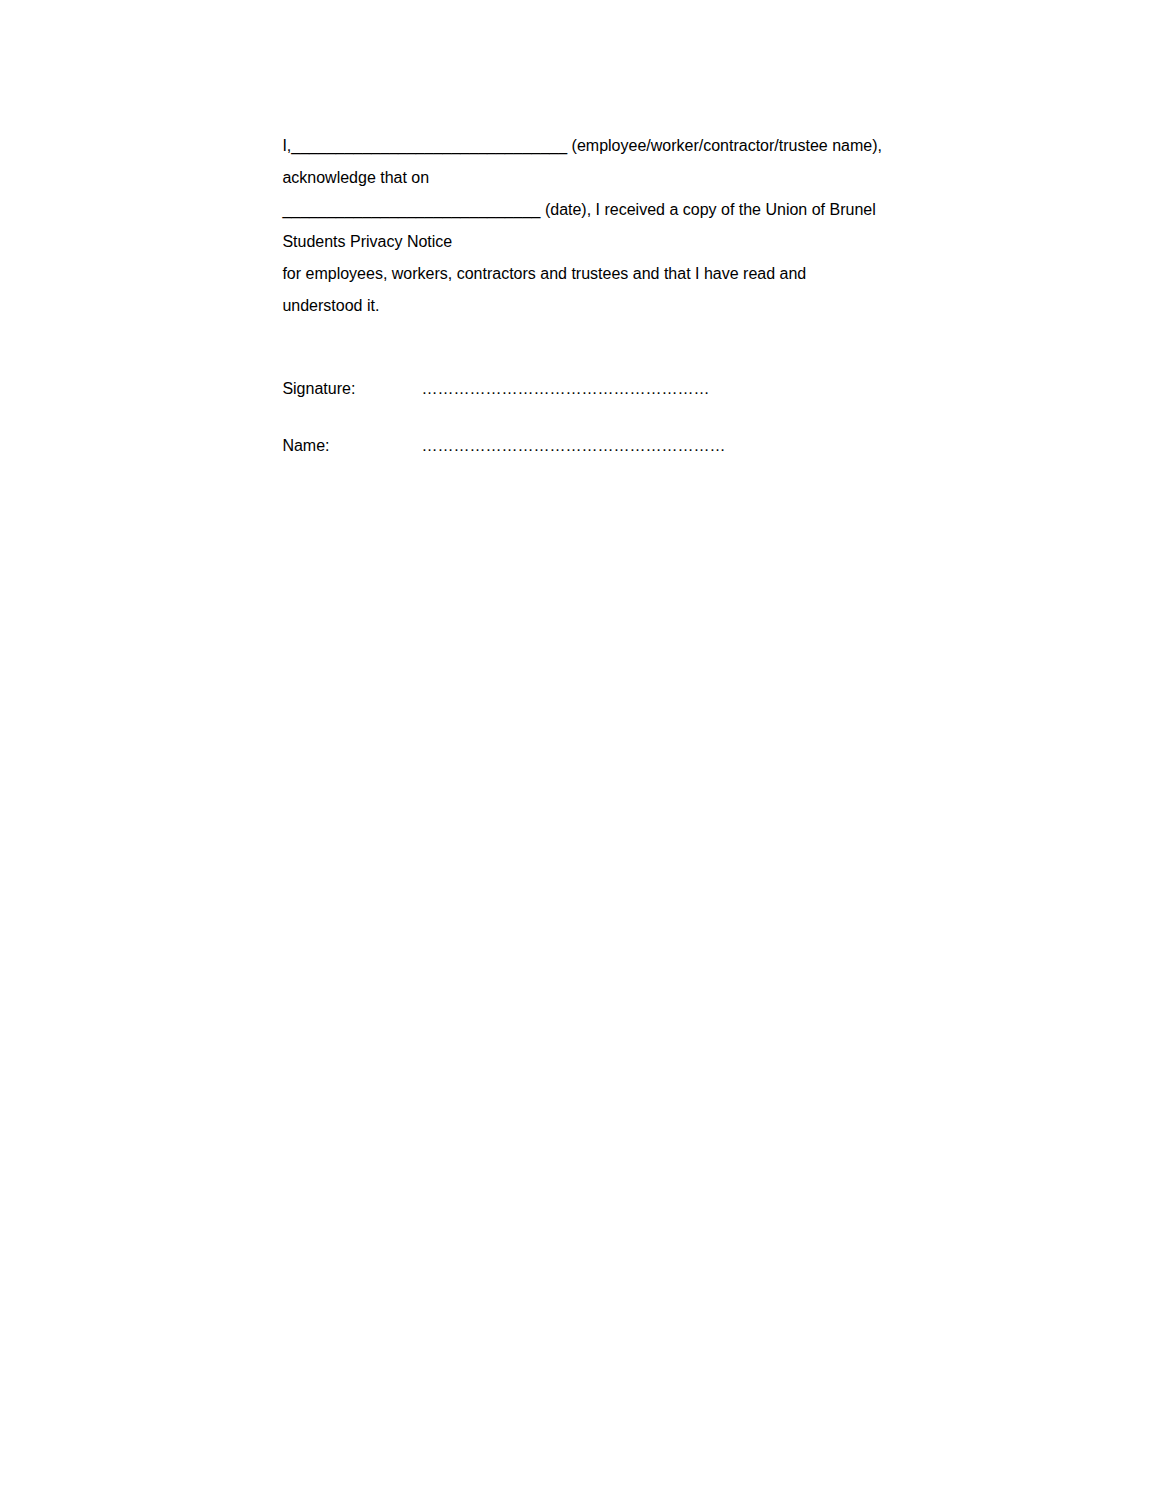I,_______________________________ (employee/worker/contractor/trustee name), acknowledge that on
_____________________________ (date), I received a copy of the Union of Brunel Students Privacy Notice
for employees, workers, contractors and trustees and that I have read and understood it.
Signature: ………………………………………………
Name: …………………………………………………